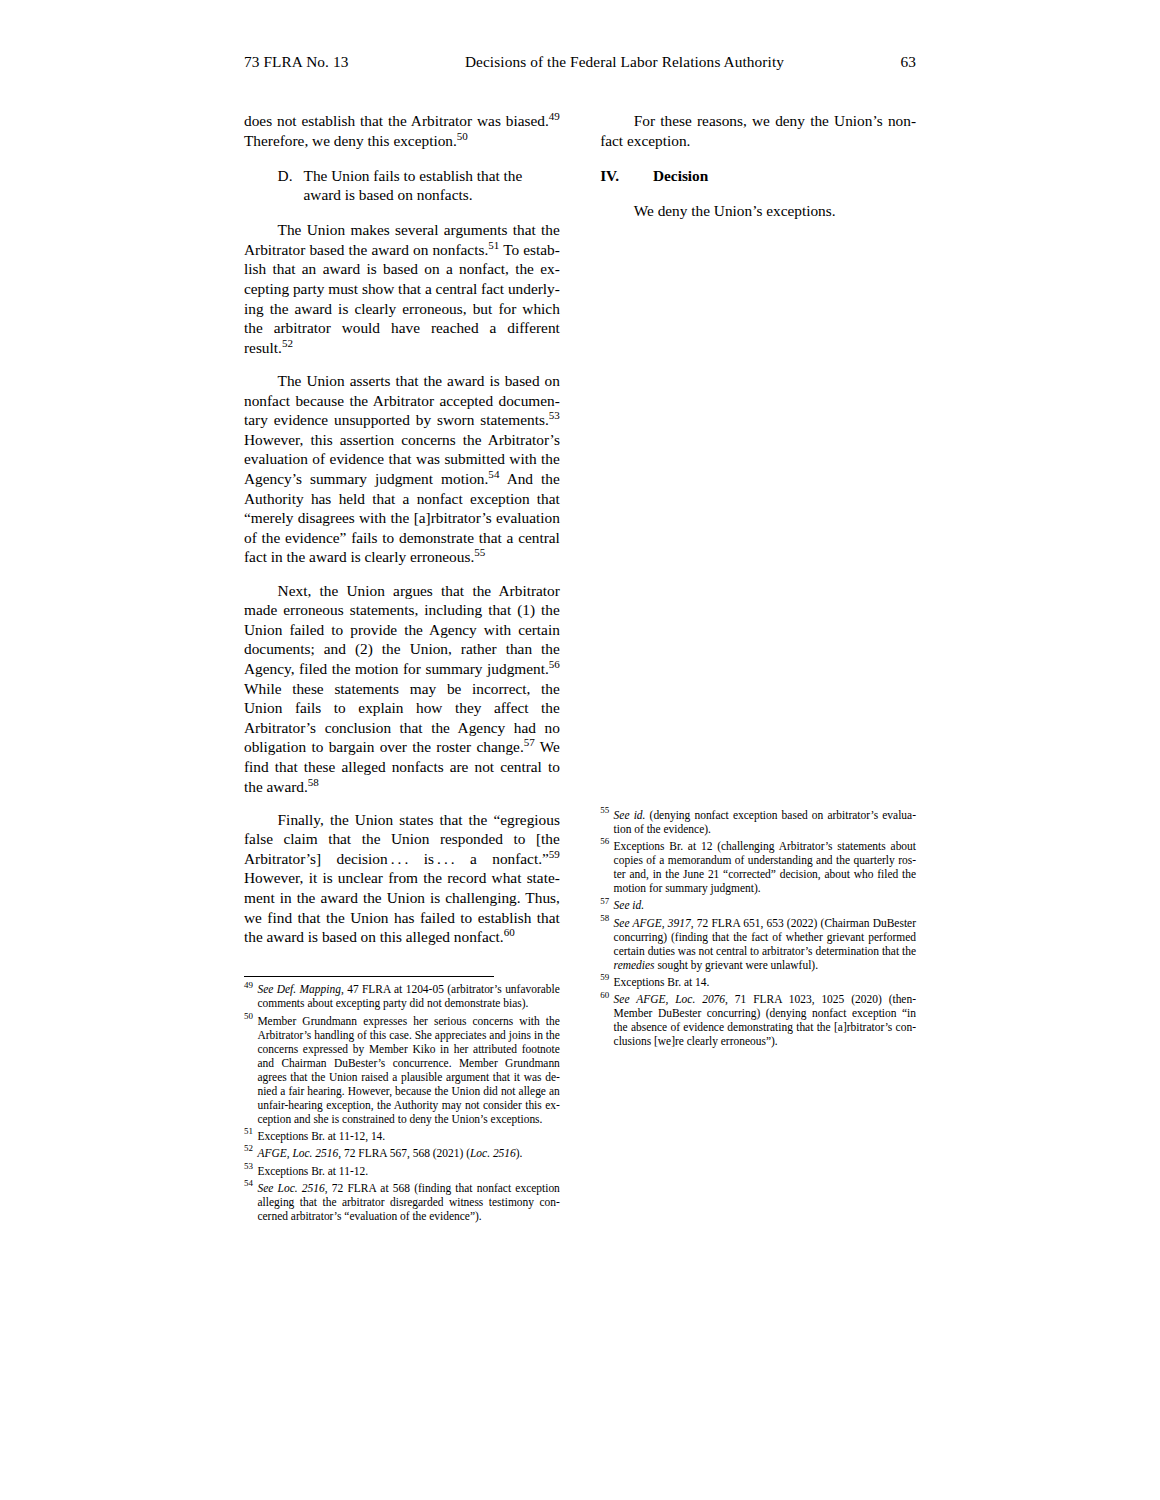73 FLRA No. 13
Decisions of the Federal Labor Relations Authority
63
does not establish that the Arbitrator was biased.49 Therefore, we deny this exception.50
D.
The Union fails to establish that the award is based on nonfacts.
The Union makes several arguments that the Arbitrator based the award on nonfacts.51 To establish that an award is based on a nonfact, the excepting party must show that a central fact underlying the award is clearly erroneous, but for which the arbitrator would have reached a different result.52
The Union asserts that the award is based on nonfact because the Arbitrator accepted documentary evidence unsupported by sworn statements.53 However, this assertion concerns the Arbitrator’s evaluation of evidence that was submitted with the Agency’s summary judgment motion.54 And the Authority has held that a nonfact exception that “merely disagrees with the [a]rbitrator’s evaluation of the evidence” fails to demonstrate that a central fact in the award is clearly erroneous.55
Next, the Union argues that the Arbitrator made erroneous statements, including that (1) the Union failed to provide the Agency with certain documents; and (2) the Union, rather than the Agency, filed the motion for summary judgment.56 While these statements may be incorrect, the Union fails to explain how they affect the Arbitrator’s conclusion that the Agency had no obligation to bargain over the roster change.57 We find that these alleged nonfacts are not central to the award.58
Finally, the Union states that the “egregious false claim that the Union responded to [the Arbitrator’s] decision . . . is . . . a nonfact.”59 However, it is unclear from the record what statement in the award the Union is challenging. Thus, we find that the Union has failed to establish that the award is based on this alleged nonfact.60
49See Def. Mapping, 47 FLRA at 1204-05 (arbitrator’s unfavorable comments about excepting party did not demonstrate bias).
50Member Grundmann expresses her serious concerns with the Arbitrator’s handling of this case. She appreciates and joins in the concerns expressed by Member Kiko in her attributed footnote and Chairman DuBester’s concurrence. Member Grundmann agrees that the Union raised a plausible argument that it was denied a fair hearing. However, because the Union did not allege an unfair-hearing exception, the Authority may not consider this exception and she is constrained to deny the Union’s exceptions.
51Exceptions Br. at 11-12, 14.
52AFGE, Loc. 2516, 72 FLRA 567, 568 (2021) (Loc. 2516).
53Exceptions Br. at 11-12.
54See Loc. 2516, 72 FLRA at 568 (finding that nonfact exception alleging that the arbitrator disregarded witness testimony concerned arbitrator’s “evaluation of the evidence”).
For these reasons, we deny the Union’s nonfact exception.
IV.
Decision
We deny the Union’s exceptions.
55See id. (denying nonfact exception based on arbitrator’s evaluation of the evidence).
56Exceptions Br. at 12 (challenging Arbitrator’s statements about copies of a memorandum of understanding and the quarterly roster and, in the June 21 “corrected” decision, about who filed the motion for summary judgment).
57See id.
58See AFGE, 3917, 72 FLRA 651, 653 (2022) (Chairman DuBester concurring) (finding that the fact of whether grievant performed certain duties was not central to arbitrator’s determination that the remedies sought by grievant were unlawful).
59Exceptions Br. at 14.
60See AFGE, Loc. 2076, 71 FLRA 1023, 1025 (2020) (then-Member DuBester concurring) (denying nonfact exception “in the absence of evidence demonstrating that the [a]rbitrator’s conclusions [we]re clearly erroneous”).